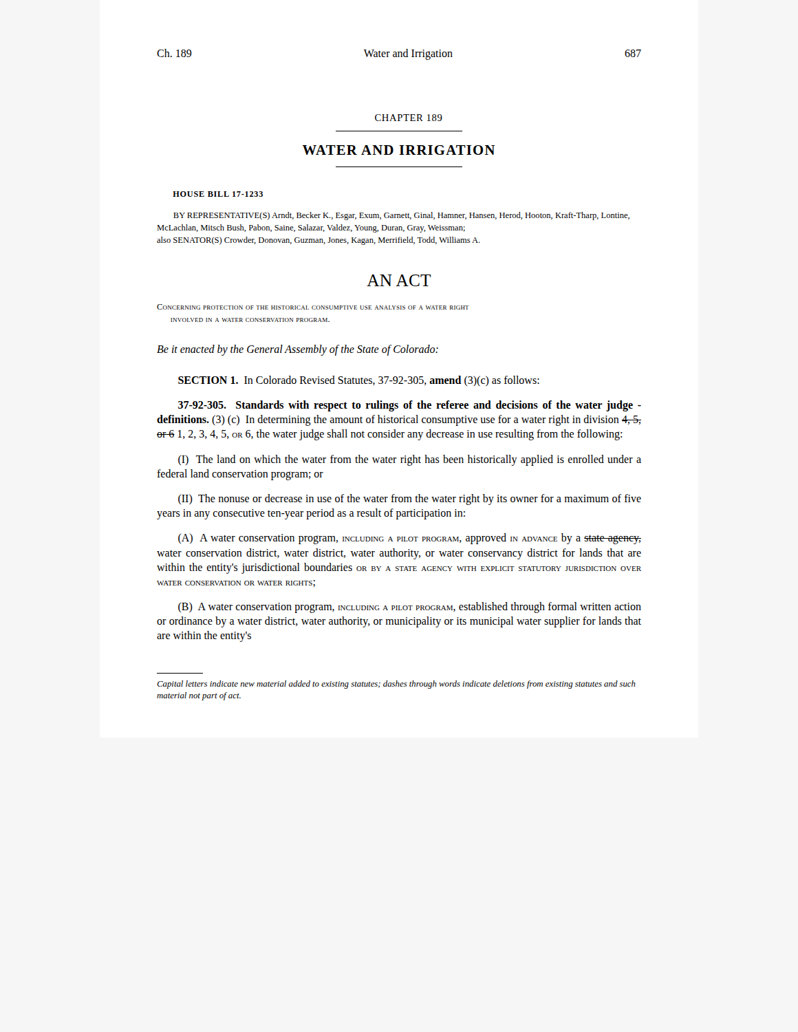Ch. 189 Water and Irrigation 687
CHAPTER 189
Water and Irrigation
House Bill 17-1233
BY REPRESENTATIVE(S) Arndt, Becker K., Esgar, Exum, Garnett, Ginal, Hamner, Hansen, Herod, Hooton, Kraft-Tharp, Lontine, McLachlan, Mitsch Bush, Pabon, Saine, Salazar, Valdez, Young, Duran, Gray, Weissman;
also SENATOR(S) Crowder, Donovan, Guzman, Jones, Kagan, Merrifield, Todd, Williams A.
AN ACT
Concerning protection of the historical consumptive use analysis of a water right involved in a water conservation program.
Be it enacted by the General Assembly of the State of Colorado:
SECTION 1. In Colorado Revised Statutes, 37-92-305, amend (3)(c) as follows:
37-92-305. Standards with respect to rulings of the referee and decisions of the water judge - definitions. (3) (c) In determining the amount of historical consumptive use for a water right in division 4, 5, or 6 1, 2, 3, 4, 5, or 6, the water judge shall not consider any decrease in use resulting from the following:
(I) The land on which the water from the water right has been historically applied is enrolled under a federal land conservation program; or
(II) The nonuse or decrease in use of the water from the water right by its owner for a maximum of five years in any consecutive ten-year period as a result of participation in:
(A) A water conservation program, including a pilot program, approved in advance by a state agency, water conservation district, water district, water authority, or water conservancy district for lands that are within the entity's jurisdictional boundaries or by a state agency with explicit statutory jurisdiction over water conservation or water rights;
(B) A water conservation program, including a pilot program, established through formal written action or ordinance by a water district, water authority, or municipality or its municipal water supplier for lands that are within the entity's
Capital letters indicate new material added to existing statutes; dashes through words indicate deletions from existing statutes and such material not part of act.